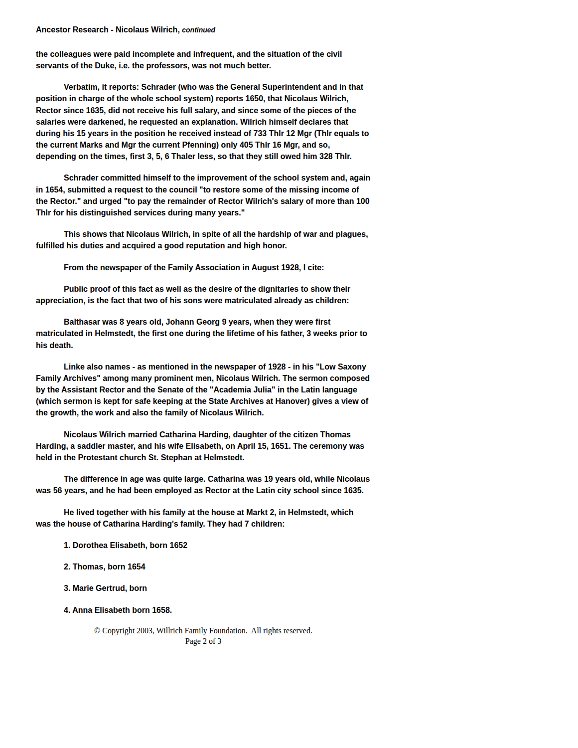Ancestor Research - Nicolaus Wilrich, continued
the colleagues were paid incomplete and infrequent, and the situation of the civil servants of the Duke, i.e. the professors, was not much better.
Verbatim, it reports: Schrader (who was the General Superintendent and in that position in charge of the whole school system) reports 1650, that Nicolaus Wilrich, Rector since 1635, did not receive his full salary, and since some of the pieces of the salaries were darkened, he requested an explanation. Wilrich himself declares that during his 15 years in the position he received instead of 733 Thlr 12 Mgr (Thlr equals to the current Marks and Mgr the current Pfenning) only 405 Thlr 16 Mgr, and so, depending on the times, first 3, 5, 6 Thaler less, so that they still owed him 328 Thlr.
Schrader committed himself to the improvement of the school system and, again in 1654, submitted a request to the council "to restore some of the missing income of the Rector." and urged "to pay the remainder of Rector Wilrich's salary of more than 100 Thlr for his distinguished services during many years."
This shows that Nicolaus Wilrich, in spite of all the hardship of war and plagues, fulfilled his duties and acquired a good reputation and high honor.
From the newspaper of the Family Association in August 1928, I cite:
Public proof of this fact as well as the desire of the dignitaries to show their appreciation, is the fact that two of his sons were matriculated already as children:
Balthasar was 8 years old, Johann Georg 9 years, when they were first matriculated in Helmstedt, the first one during the lifetime of his father, 3 weeks prior to his death.
Linke also names - as mentioned in the newspaper of 1928 - in his "Low Saxony Family Archives" among many prominent men, Nicolaus Wilrich. The sermon composed by the Assistant Rector and the Senate of the "Academia Julia" in the Latin language (which sermon is kept for safe keeping at the State Archives at Hanover) gives a view of the growth, the work and also the family of Nicolaus Wilrich.
Nicolaus Wilrich married Catharina Harding, daughter of the citizen Thomas Harding, a saddler master, and his wife Elisabeth, on April 15, 1651. The ceremony was held in the Protestant church St. Stephan at Helmstedt.
The difference in age was quite large. Catharina was 19 years old, while Nicolaus was 56 years, and he had been employed as Rector at the Latin city school since 1635.
He lived together with his family at the house at Markt 2, in Helmstedt, which was the house of Catharina Harding's family. They had 7 children:
1. Dorothea Elisabeth, born 1652
2. Thomas, born 1654
3. Marie Gertrud, born
4. Anna Elisabeth born 1658.
© Copyright 2003, Willrich Family Foundation. All rights reserved.
Page 2 of 3